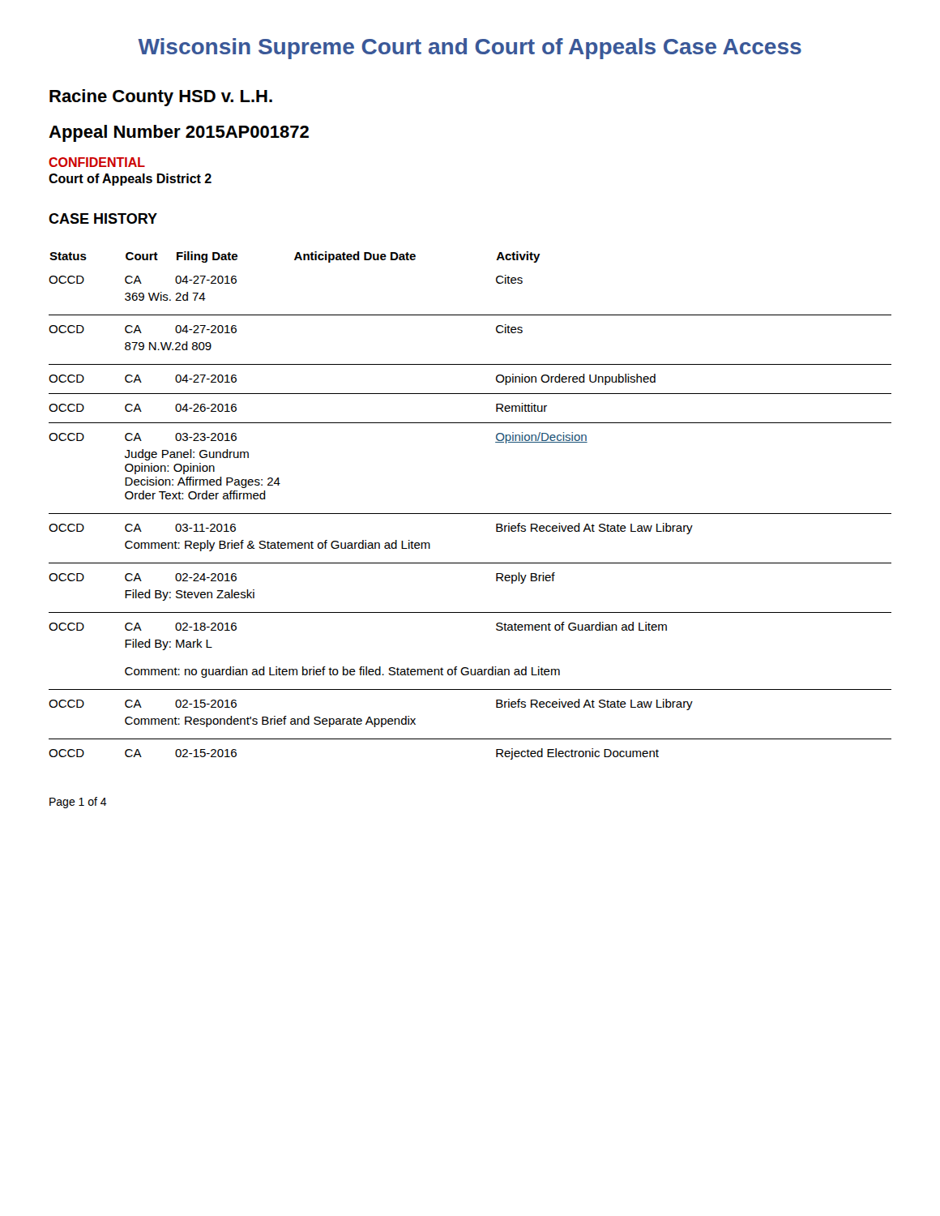Wisconsin Supreme Court and Court of Appeals Case Access
Racine County HSD v. L.H.
Appeal Number 2015AP001872
CONFIDENTIAL
Court of Appeals District 2
CASE HISTORY
| Status | Court | Filing Date | Anticipated Due Date | Activity |
| --- | --- | --- | --- | --- |
| OCCD | CA | 04-27-2016 | | Cites |
| | 369 Wis. 2d 74 |
| OCCD | CA | 04-27-2016 | | Cites |
| | 879 N.W.2d 809 |
| OCCD | CA | 04-27-2016 | | Opinion Ordered Unpublished |
| OCCD | CA | 04-26-2016 | | Remittitur |
| OCCD | CA | 03-23-2016 | | Opinion/Decision |
| | Judge Panel: Gundrum Opinion: Opinion Decision: Affirmed Pages: 24 Order Text: Order affirmed |
| OCCD | CA | 03-11-2016 | | Briefs Received At State Law Library |
| | Comment: Reply Brief & Statement of Guardian ad Litem |
| OCCD | CA | 02-24-2016 | | Reply Brief |
| | Filed By: Steven Zaleski |
| OCCD | CA | 02-18-2016 | | Statement of Guardian ad Litem |
| | Filed By: Mark L Comment: no guardian ad Litem brief to be filed. Statement of Guardian ad Litem |
| OCCD | CA | 02-15-2016 | | Briefs Received At State Law Library |
| | Comment: Respondent's Brief and Separate Appendix |
| OCCD | CA | 02-15-2016 | | Rejected Electronic Document |
Page 1 of 4